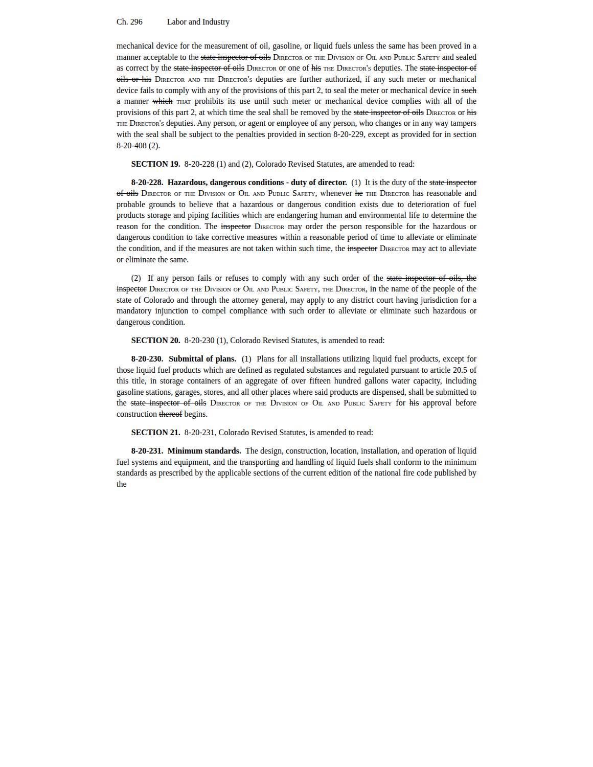Ch. 296 Labor and Industry
mechanical device for the measurement of oil, gasoline, or liquid fuels unless the same has been proved in a manner acceptable to the state inspector of oils Director of the Division of Oil and Public Safety and sealed as correct by the state inspector of oils Director or one of his the Director's deputies. The state inspector of oils or his Director and the Director's deputies are further authorized, if any such meter or mechanical device fails to comply with any of the provisions of this part 2, to seal the meter or mechanical device in such a manner which that prohibits its use until such meter or mechanical device complies with all of the provisions of this part 2, at which time the seal shall be removed by the state inspector of oils Director or his the Director's deputies. Any person, or agent or employee of any person, who changes or in any way tampers with the seal shall be subject to the penalties provided in section 8-20-229, except as provided for in section 8-20-408 (2).
SECTION 19. 8-20-228 (1) and (2), Colorado Revised Statutes, are amended to read:
8-20-228. Hazardous, dangerous conditions - duty of director. (1) It is the duty of the state inspector of oils Director of the Division of Oil and Public Safety, whenever he the Director has reasonable and probable grounds to believe that a hazardous or dangerous condition exists due to deterioration of fuel products storage and piping facilities which are endangering human and environmental life to determine the reason for the condition. The inspector Director may order the person responsible for the hazardous or dangerous condition to take corrective measures within a reasonable period of time to alleviate or eliminate the condition, and if the measures are not taken within such time, the inspector Director may act to alleviate or eliminate the same.
(2) If any person fails or refuses to comply with any such order of the state inspector of oils, the inspector Director of the Division of Oil and Public Safety, the Director, in the name of the people of the state of Colorado and through the attorney general, may apply to any district court having jurisdiction for a mandatory injunction to compel compliance with such order to alleviate or eliminate such hazardous or dangerous condition.
SECTION 20. 8-20-230 (1), Colorado Revised Statutes, is amended to read:
8-20-230. Submittal of plans. (1) Plans for all installations utilizing liquid fuel products, except for those liquid fuel products which are defined as regulated substances and regulated pursuant to article 20.5 of this title, in storage containers of an aggregate of over fifteen hundred gallons water capacity, including gasoline stations, garages, stores, and all other places where said products are dispensed, shall be submitted to the state inspector of oils Director of the Division of Oil and Public Safety for his approval before construction thereof begins.
SECTION 21. 8-20-231, Colorado Revised Statutes, is amended to read:
8-20-231. Minimum standards. The design, construction, location, installation, and operation of liquid fuel systems and equipment, and the transporting and handling of liquid fuels shall conform to the minimum standards as prescribed by the applicable sections of the current edition of the national fire code published by the